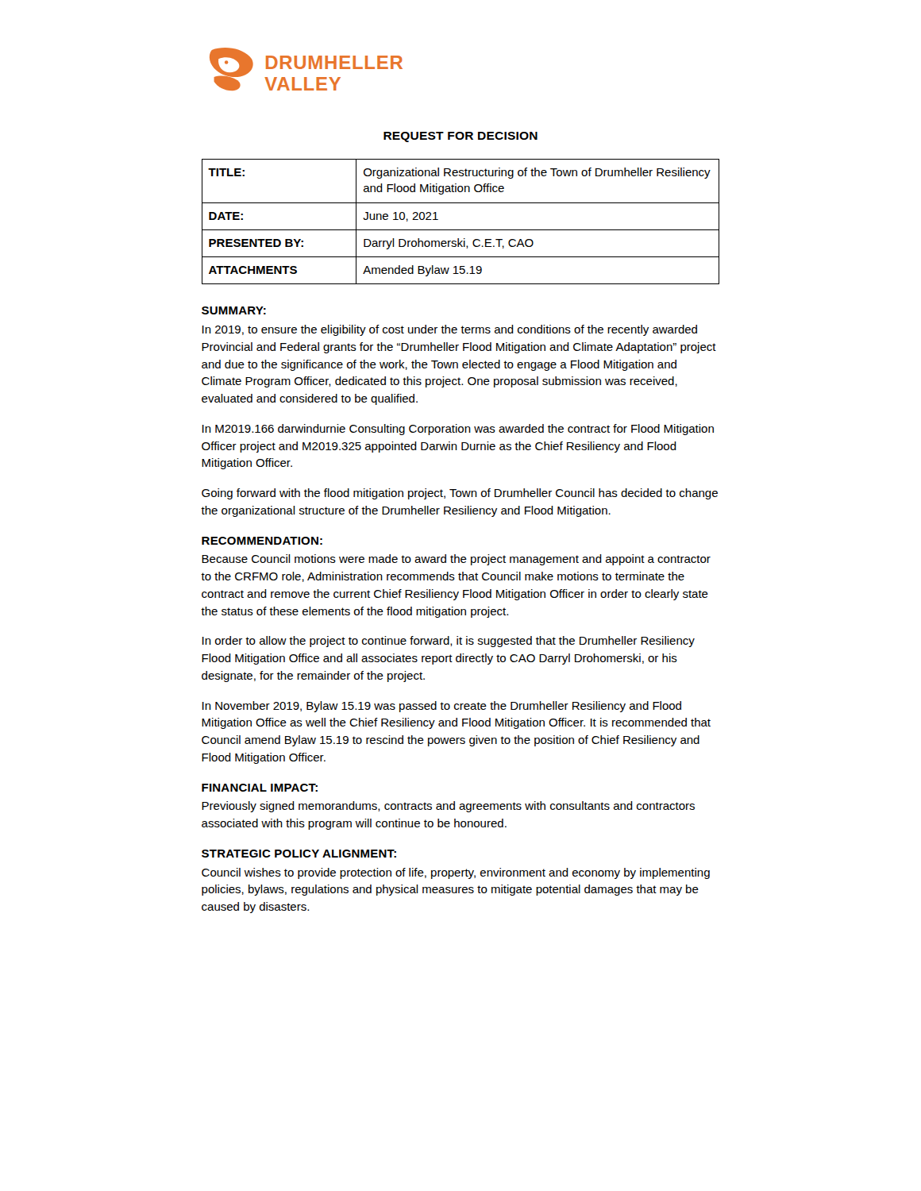REQUEST FOR DECISION
| TITLE: | Organizational Restructuring of the Town of Drumheller Resiliency and Flood Mitigation Office |
| DATE: | June 10, 2021 |
| PRESENTED BY: | Darryl Drohomerski, C.E.T, CAO |
| ATTACHMENTS | Amended Bylaw 15.19 |
SUMMARY:
In 2019, to ensure the eligibility of cost under the terms and conditions of the recently awarded Provincial and Federal grants for the “Drumheller Flood Mitigation and Climate Adaptation” project and due to the significance of the work, the Town elected to engage a Flood Mitigation and Climate Program Officer, dedicated to this project. One proposal submission was received, evaluated and considered to be qualified.
In M2019.166 darwindurnie Consulting Corporation was awarded the contract for Flood Mitigation Officer project and M2019.325 appointed Darwin Durnie as the Chief Resiliency and Flood Mitigation Officer.
Going forward with the flood mitigation project, Town of Drumheller Council has decided to change the organizational structure of the Drumheller Resiliency and Flood Mitigation.
RECOMMENDATION:
Because Council motions were made to award the project management and appoint a contractor to the CRFMO role, Administration recommends that Council make motions to terminate the contract and remove the current Chief Resiliency Flood Mitigation Officer in order to clearly state the status of these elements of the flood mitigation project.
In order to allow the project to continue forward, it is suggested that the Drumheller Resiliency Flood Mitigation Office and all associates report directly to CAO Darryl Drohomerski, or his designate, for the remainder of the project.
In November 2019, Bylaw 15.19 was passed to create the Drumheller Resiliency and Flood Mitigation Office as well the Chief Resiliency and Flood Mitigation Officer. It is recommended that Council amend Bylaw 15.19 to rescind the powers given to the position of Chief Resiliency and Flood Mitigation Officer.
FINANCIAL IMPACT:
Previously signed memorandums, contracts and agreements with consultants and contractors associated with this program will continue to be honoured.
STRATEGIC POLICY ALIGNMENT:
Council wishes to provide protection of life, property, environment and economy by implementing policies, bylaws, regulations and physical measures to mitigate potential damages that may be caused by disasters.